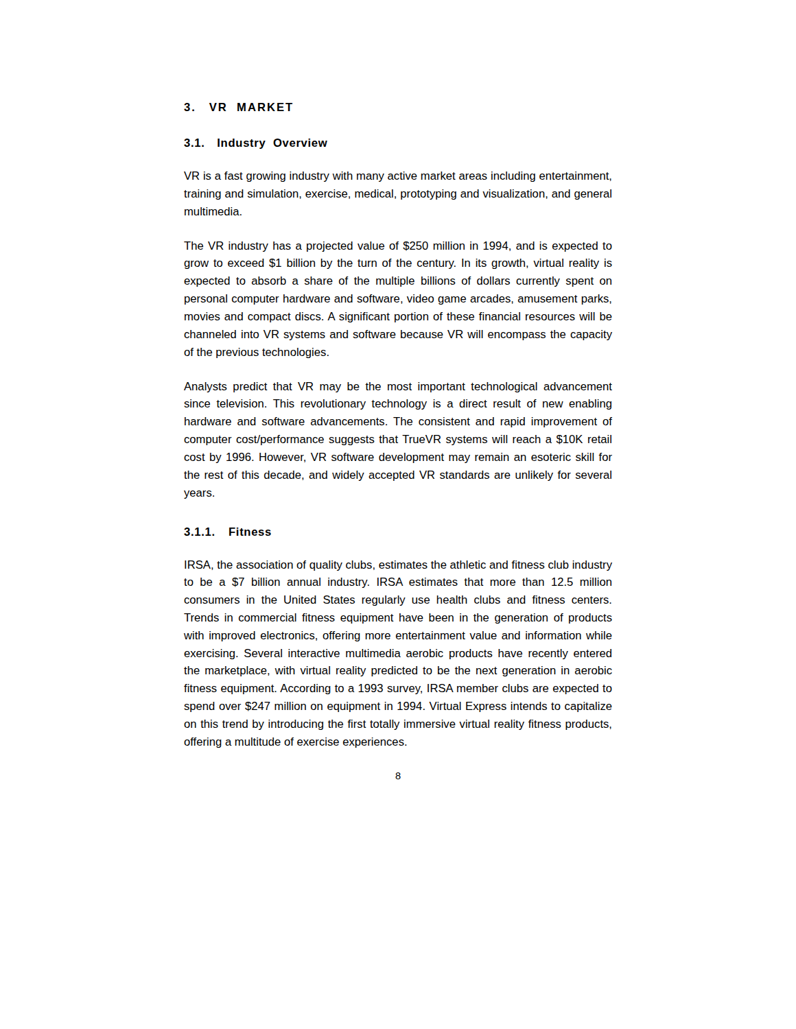3. VR MARKET
3.1. Industry Overview
VR is a fast growing industry with many active market areas including entertainment, training and simulation, exercise, medical, prototyping and visualization, and general multimedia.
The VR industry has a projected value of $250 million in 1994, and is expected to grow to exceed $1 billion by the turn of the century. In its growth, virtual reality is expected to absorb a share of the multiple billions of dollars currently spent on personal computer hardware and software, video game arcades, amusement parks, movies and compact discs. A significant portion of these financial resources will be channeled into VR systems and software because VR will encompass the capacity of the previous technologies.
Analysts predict that VR may be the most important technological advancement since television. This revolutionary technology is a direct result of new enabling hardware and software advancements. The consistent and rapid improvement of computer cost/performance suggests that TrueVR systems will reach a $10K retail cost by 1996. However, VR software development may remain an esoteric skill for the rest of this decade, and widely accepted VR standards are unlikely for several years.
3.1.1. Fitness
IRSA, the association of quality clubs, estimates the athletic and fitness club industry to be a $7 billion annual industry. IRSA estimates that more than 12.5 million consumers in the United States regularly use health clubs and fitness centers. Trends in commercial fitness equipment have been in the generation of products with improved electronics, offering more entertainment value and information while exercising. Several interactive multimedia aerobic products have recently entered the marketplace, with virtual reality predicted to be the next generation in aerobic fitness equipment. According to a 1993 survey, IRSA member clubs are expected to spend over $247 million on equipment in 1994. Virtual Express intends to capitalize on this trend by introducing the first totally immersive virtual reality fitness products, offering a multitude of exercise experiences.
8